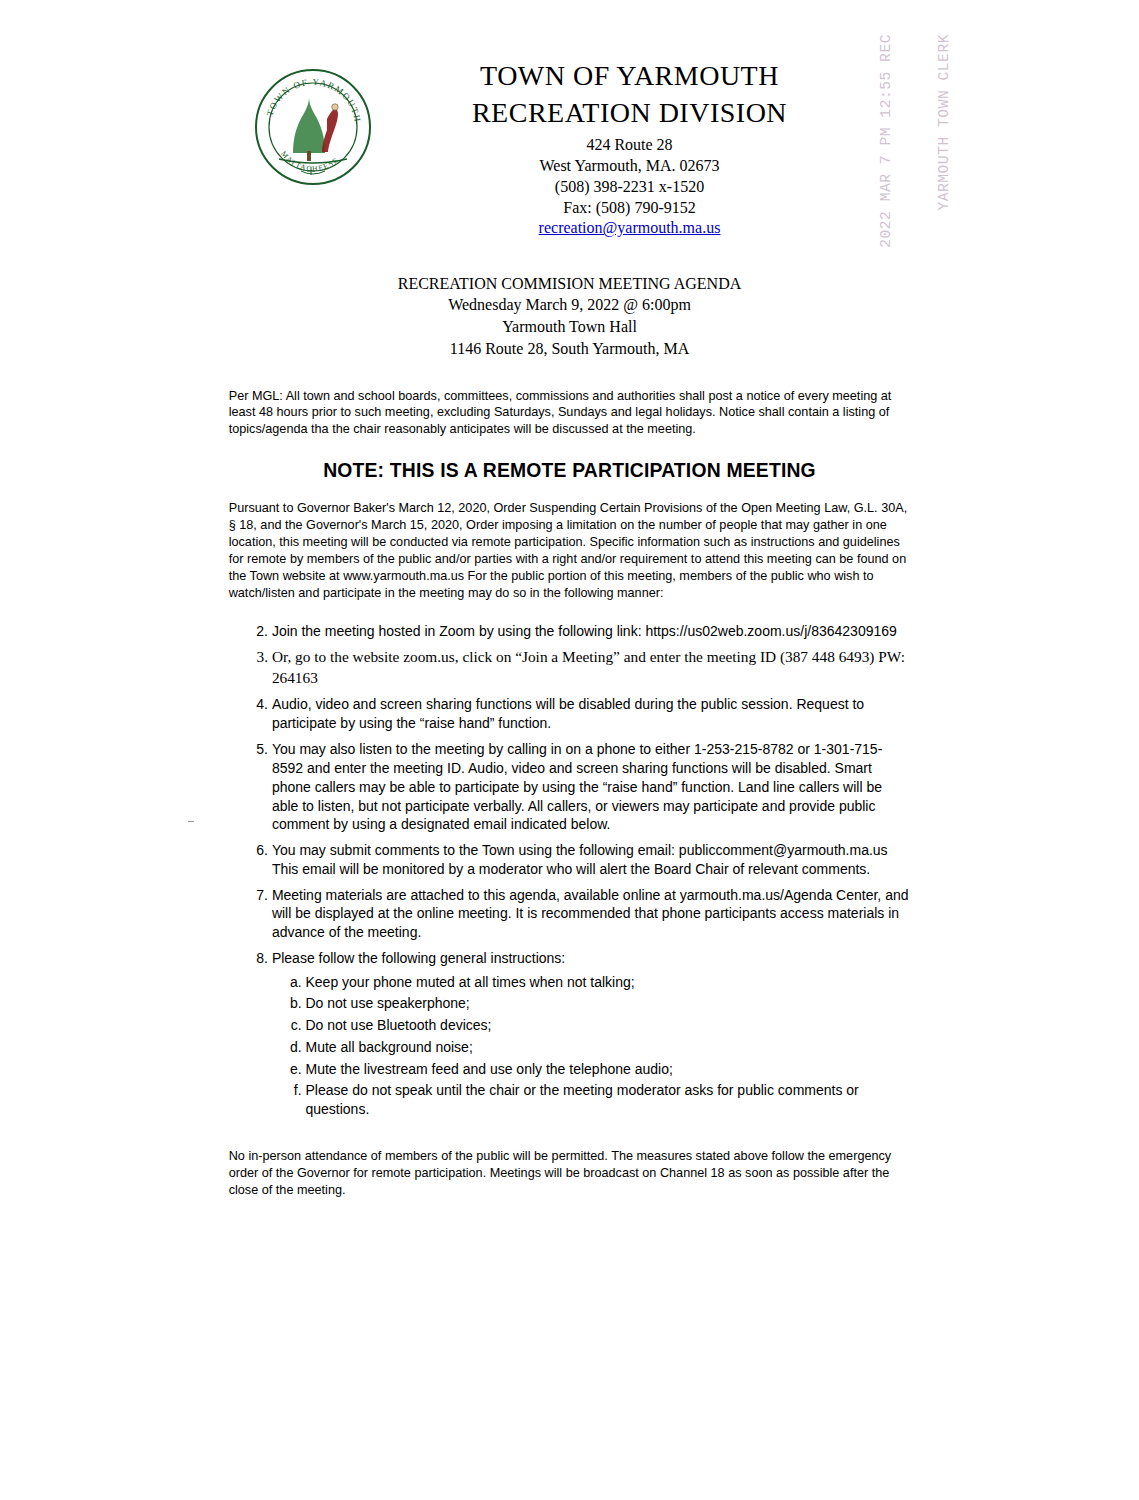2022 MAR 7 PM 12:55 REC
YARMOUTH TOWN CLERK
TOWN OF YARMOUTH MATTACHEESE
TOWN OF YARMOUTH
RECREATION DIVISION
424 Route 28
West Yarmouth, MA. 02673
(508) 398-2231 x-1520
Fax: (508) 790-9152
recreation@yarmouth.ma.us
RECREATION COMMISION MEETING AGENDA Wednesday March 9, 2022 @ 6:00pm Yarmouth Town Hall 1146 Route 28, South Yarmouth, MA
Per MGL: All town and school boards, committees, commissions and authorities shall post a notice of every meeting at least 48 hours prior to such meeting, excluding Saturdays, Sundays and legal holidays. Notice shall contain a listing of topics/agenda tha the chair reasonably anticipates will be discussed at the meeting.
NOTE: THIS IS A REMOTE PARTICIPATION MEETING
Pursuant to Governor Baker's March 12, 2020, Order Suspending Certain Provisions of the Open Meeting Law, G.L. 30A, § 18, and the Governor's March 15, 2020, Order imposing a limitation on the number of people that may gather in one location, this meeting will be conducted via remote participation. Specific information such as instructions and guidelines for remote by members of the public and/or parties with a right and/or requirement to attend this meeting can be found on the Town website at www.yarmouth.ma.us For the public portion of this meeting, members of the public who wish to watch/listen and participate in the meeting may do so in the following manner:
Join the meeting hosted in Zoom by using the following link: https://us02web.zoom.us/j/83642309169
Or, go to the website zoom.us, click on “Join a Meeting” and enter the meeting ID (387 448 6493) PW: 264163
Audio, video and screen sharing functions will be disabled during the public session. Request to participate by using the “raise hand” function.
You may also listen to the meeting by calling in on a phone to either 1-253-215-8782 or 1-301-715-8592 and enter the meeting ID. Audio, video and screen sharing functions will be disabled. Smart phone callers may be able to participate by using the “raise hand” function. Land line callers will be able to listen, but not participate verbally. All callers, or viewers may participate and provide public comment by using a designated email indicated below.
You may submit comments to the Town using the following email: publiccomment@yarmouth.ma.us This email will be monitored by a moderator who will alert the Board Chair of relevant comments.
Meeting materials are attached to this agenda, available online at yarmouth.ma.us/Agenda Center, and will be displayed at the online meeting. It is recommended that phone participants access materials in advance of the meeting.
Please follow the following general instructions:
Keep your phone muted at all times when not talking;
Do not use speakerphone;
Do not use Bluetooth devices;
Mute all background noise;
Mute the livestream feed and use only the telephone audio;
Please do not speak until the chair or the meeting moderator asks for public comments or questions.
No in-person attendance of members of the public will be permitted. The measures stated above follow the emergency order of the Governor for remote participation. Meetings will be broadcast on Channel 18 as soon as possible after the close of the meeting.